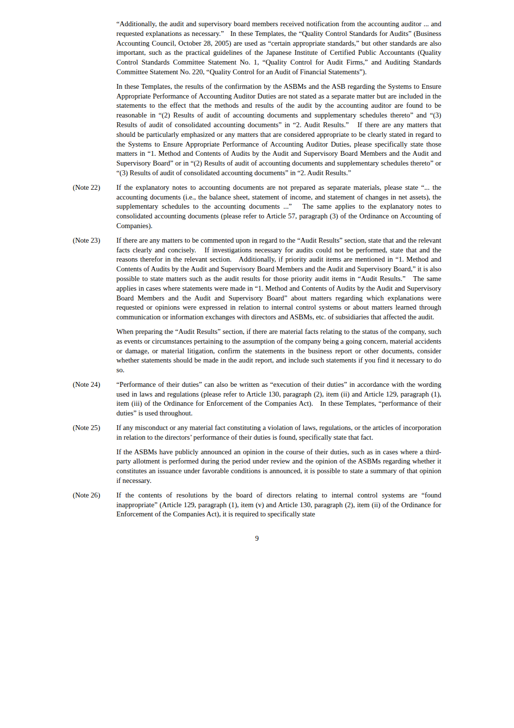“Additionally, the audit and supervisory board members received notification from the accounting auditor ... and requested explanations as necessary.” In these Templates, the “Quality Control Standards for Audits” (Business Accounting Council, October 28, 2005) are used as “certain appropriate standards,” but other standards are also important, such as the practical guidelines of the Japanese Institute of Certified Public Accountants (Quality Control Standards Committee Statement No. 1, “Quality Control for Audit Firms,” and Auditing Standards Committee Statement No. 220, “Quality Control for an Audit of Financial Statements”).
In these Templates, the results of the confirmation by the ASBMs and the ASB regarding the Systems to Ensure Appropriate Performance of Accounting Auditor Duties are not stated as a separate matter but are included in the statements to the effect that the methods and results of the audit by the accounting auditor are found to be reasonable in “(2) Results of audit of accounting documents and supplementary schedules thereto” and “(3) Results of audit of consolidated accounting documents” in “2. Audit Results.” If there are any matters that should be particularly emphasized or any matters that are considered appropriate to be clearly stated in regard to the Systems to Ensure Appropriate Performance of Accounting Auditor Duties, please specifically state those matters in “1. Method and Contents of Audits by the Audit and Supervisory Board Members and the Audit and Supervisory Board” or in “(2) Results of audit of accounting documents and supplementary schedules thereto” or “(3) Results of audit of consolidated accounting documents” in “2. Audit Results.”
(Note 22)
If the explanatory notes to accounting documents are not prepared as separate materials, please state “... the accounting documents (i.e., the balance sheet, statement of income, and statement of changes in net assets), the supplementary schedules to the accounting documents ...” The same applies to the explanatory notes to consolidated accounting documents (please refer to Article 57, paragraph (3) of the Ordinance on Accounting of Companies).
(Note 23)
If there are any matters to be commented upon in regard to the “Audit Results” section, state that and the relevant facts clearly and concisely. If investigations necessary for audits could not be performed, state that and the reasons therefor in the relevant section. Additionally, if priority audit items are mentioned in “1. Method and Contents of Audits by the Audit and Supervisory Board Members and the Audit and Supervisory Board,” it is also possible to state matters such as the audit results for those priority audit items in “Audit Results.” The same applies in cases where statements were made in “1. Method and Contents of Audits by the Audit and Supervisory Board Members and the Audit and Supervisory Board” about matters regarding which explanations were requested or opinions were expressed in relation to internal control systems or about matters learned through communication or information exchanges with directors and ASBMs, etc. of subsidiaries that affected the audit.
When preparing the “Audit Results” section, if there are material facts relating to the status of the company, such as events or circumstances pertaining to the assumption of the company being a going concern, material accidents or damage, or material litigation, confirm the statements in the business report or other documents, consider whether statements should be made in the audit report, and include such statements if you find it necessary to do so.
(Note 24)
“Performance of their duties” can also be written as “execution of their duties” in accordance with the wording used in laws and regulations (please refer to Article 130, paragraph (2), item (ii) and Article 129, paragraph (1), item (iii) of the Ordinance for Enforcement of the Companies Act). In these Templates, “performance of their duties” is used throughout.
(Note 25)
If any misconduct or any material fact constituting a violation of laws, regulations, or the articles of incorporation in relation to the directors’ performance of their duties is found, specifically state that fact.
If the ASBMs have publicly announced an opinion in the course of their duties, such as in cases where a third-party allotment is performed during the period under review and the opinion of the ASBMs regarding whether it constitutes an issuance under favorable conditions is announced, it is possible to state a summary of that opinion if necessary.
(Note 26)
If the contents of resolutions by the board of directors relating to internal control systems are “found inappropriate” (Article 129, paragraph (1), item (v) and Article 130, paragraph (2), item (ii) of the Ordinance for Enforcement of the Companies Act), it is required to specifically state
9